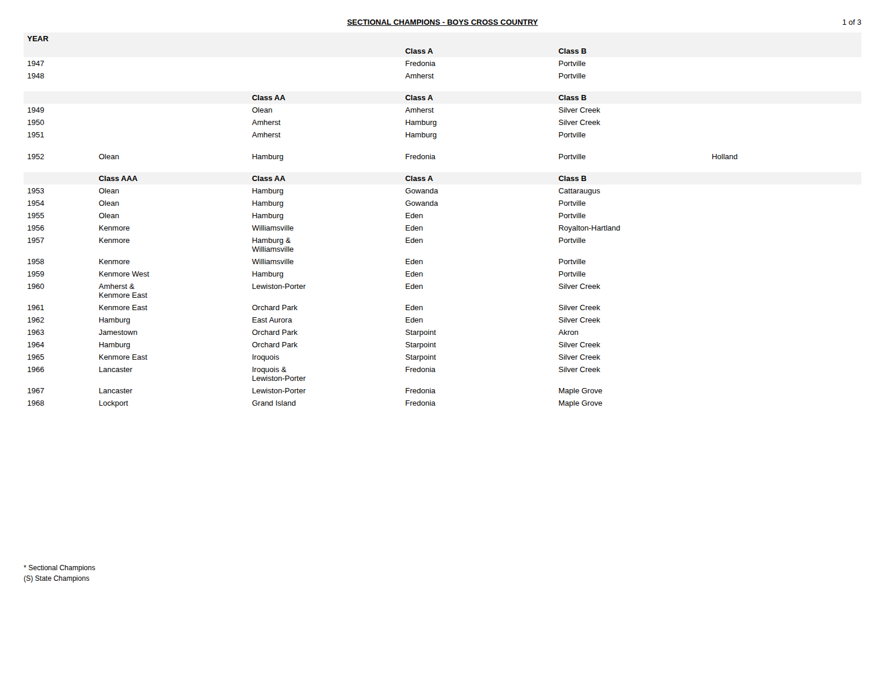SECTIONAL CHAMPIONS - BOYS CROSS COUNTRY
1 of 3
| YEAR | | | | | |
| | | | Class A | Class B | |
| 1947 | | | Fredonia | Portville | |
| 1948 | | | Amherst | Portville | |
| | | Class AA | Class A | Class B | |
| 1949 | | Olean | Amherst | Silver Creek | |
| 1950 | | Amherst | Hamburg | Silver Creek | |
| 1951 | | Amherst | Hamburg | Portville | |
| 1952 | Olean | Hamburg | Fredonia | Portville | Holland |
| | Class AAA | Class AA | Class A | Class B | |
| 1953 | Olean | Hamburg | Gowanda | Cattaraugus | |
| 1954 | Olean | Hamburg | Gowanda | Portville | |
| 1955 | Olean | Hamburg | Eden | Portville | |
| 1956 | Kenmore | Williamsville | Eden | Royalton-Hartland | |
| 1957 | Kenmore | Hamburg & Williamsville | Eden | Portville | |
| 1958 | Kenmore | Williamsville | Eden | Portville | |
| 1959 | Kenmore West | Hamburg | Eden | Portville | |
| 1960 | Amherst & Kenmore East | Lewiston-Porter | Eden | Silver Creek | |
| 1961 | Kenmore East | Orchard Park | Eden | Silver Creek | |
| 1962 | Hamburg | East Aurora | Eden | Silver Creek | |
| 1963 | Jamestown | Orchard Park | Starpoint | Akron | |
| 1964 | Hamburg | Orchard Park | Starpoint | Silver Creek | |
| 1965 | Kenmore East | Iroquois | Starpoint | Silver Creek | |
| 1966 | Lancaster | Iroquois & Lewiston-Porter | Fredonia | Silver Creek | |
| 1967 | Lancaster | Lewiston-Porter | Fredonia | Maple Grove | |
| 1968 | Lockport | Grand Island | Fredonia | Maple Grove | |
* Sectional Champions
(S) State Champions